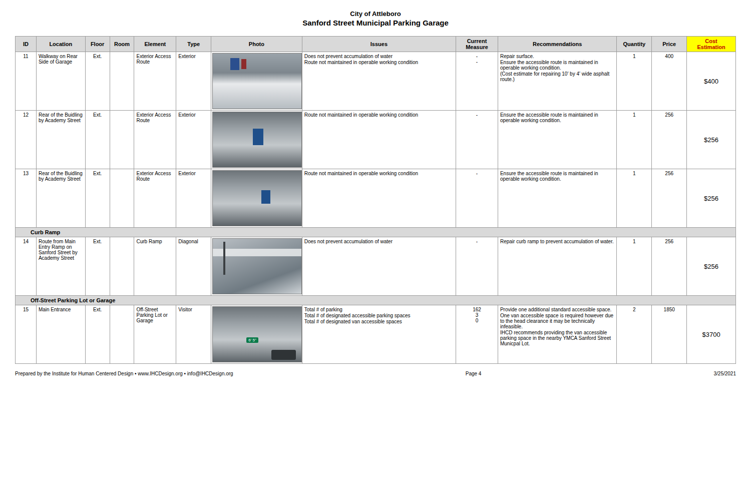City of Attleboro
Sanford Street Municipal Parking Garage
| ID | Location | Floor | Room | Element | Type | Photo | Issues | Current Measure | Recommendations | Quantity | Price | Cost Estimation |
| --- | --- | --- | --- | --- | --- | --- | --- | --- | --- | --- | --- | --- |
| 11 | Walkway on Rear Side of Garage | Ext. | | Exterior Access Route | Exterior | | Does not prevent accumulation of water Route not maintained in operable working condition | - - | Repair surface. Ensure the accessible route is maintained in operable working condition. (Cost estimate for repairing 10' by 4' wide asphalt route.) | 1 | 400 | $400 |
| 12 | Rear of the Buidling by Academy Street | Ext. | | Exterior Access Route | Exterior | | Route not maintained in operable working condition | - | Ensure the accessible route is maintained in operable working condition. | 1 | 256 | $256 |
| 13 | Rear of the Buidling by Academy Street | Ext. | | Exterior Access Route | Exterior | | Route not maintained in operable working condition | - | Ensure the accessible route is maintained in operable working condition. | 1 | 256 | $256 |
| Curb Ramp |
| 14 | Route from Main Entry Ramp on Sanford Street by Academy Street | Ext. | | Curb Ramp | Diagonal | | Does not prevent accumulation of water | - | Repair curb ramp to prevent accumulation of water. | 1 | 256 | $256 |
| Off-Street Parking Lot or Garage |
| 15 | Main Entrance | Ext. | | Off-Street Parking Lot or Garage | Visitor | 6' 5" | Total # of parking Total # of designated accessible parking spaces Total # of designated van accessible spaces | 162 3 0 | Provide one additional standard accessible space. One van accessible space is required however due to the head clearance it may be technically infeasible. IHCD recommends providing the van accessible parking space in the nearby YMCA Sanford Street Municpal Lot. | 2 | 1850 | $3700 |
Prepared by the Institute for Human Centered Design • www.IHCDesign.org • info@IHCDesign.org Page 4 3/25/2021